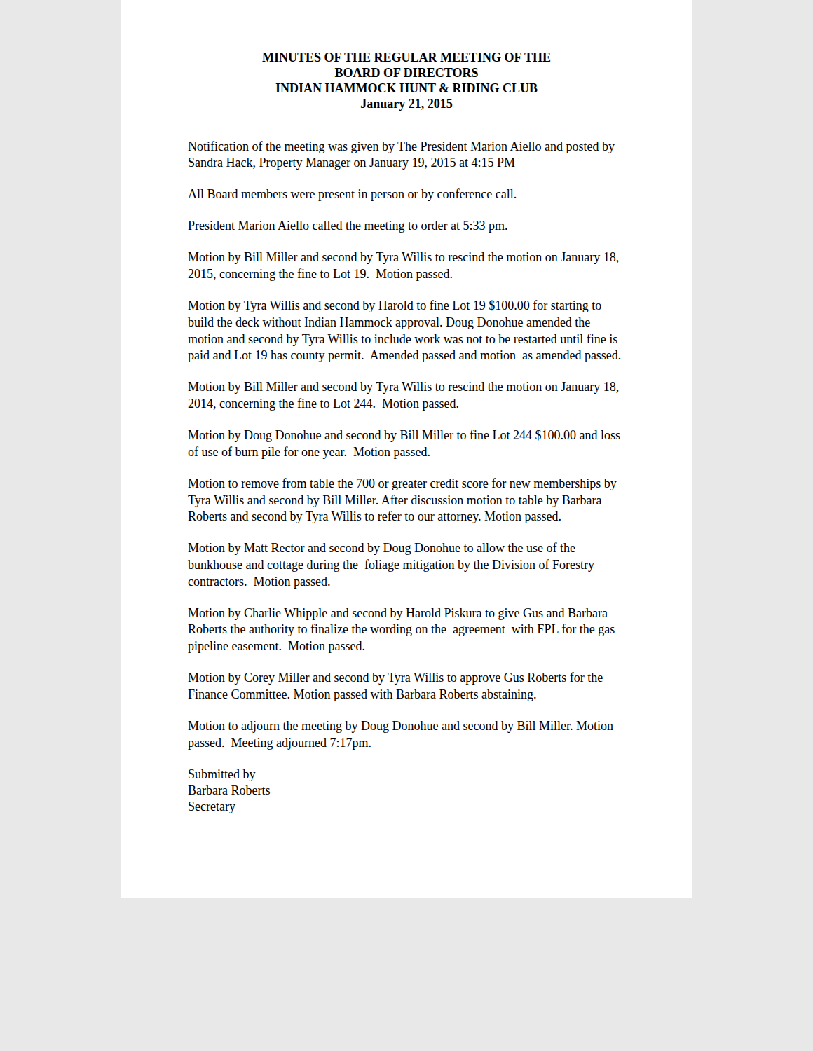MINUTES OF THE REGULAR MEETING OF THE BOARD OF DIRECTORS INDIAN HAMMOCK HUNT & RIDING CLUB January 21, 2015
Notification of the meeting was given by The President Marion Aiello and posted by Sandra Hack, Property Manager on January 19, 2015 at 4:15 PM
All Board members were present in person or by conference call.
President Marion Aiello called the meeting to order at 5:33 pm.
Motion by Bill Miller and second by Tyra Willis to rescind the motion on January 18, 2015, concerning the fine to Lot 19. Motion passed.
Motion by Tyra Willis and second by Harold to fine Lot 19 $100.00 for starting to build the deck without Indian Hammock approval. Doug Donohue amended the motion and second by Tyra Willis to include work was not to be restarted until fine is paid and Lot 19 has county permit. Amended passed and motion as amended passed.
Motion by Bill Miller and second by Tyra Willis to rescind the motion on January 18, 2014, concerning the fine to Lot 244. Motion passed.
Motion by Doug Donohue and second by Bill Miller to fine Lot 244 $100.00 and loss of use of burn pile for one year. Motion passed.
Motion to remove from table the 700 or greater credit score for new memberships by Tyra Willis and second by Bill Miller. After discussion motion to table by Barbara Roberts and second by Tyra Willis to refer to our attorney. Motion passed.
Motion by Matt Rector and second by Doug Donohue to allow the use of the bunkhouse and cottage during the foliage mitigation by the Division of Forestry contractors. Motion passed.
Motion by Charlie Whipple and second by Harold Piskura to give Gus and Barbara Roberts the authority to finalize the wording on the agreement with FPL for the gas pipeline easement. Motion passed.
Motion by Corey Miller and second by Tyra Willis to approve Gus Roberts for the Finance Committee. Motion passed with Barbara Roberts abstaining.
Motion to adjourn the meeting by Doug Donohue and second by Bill Miller. Motion passed. Meeting adjourned 7:17pm.
Submitted by Barbara Roberts Secretary